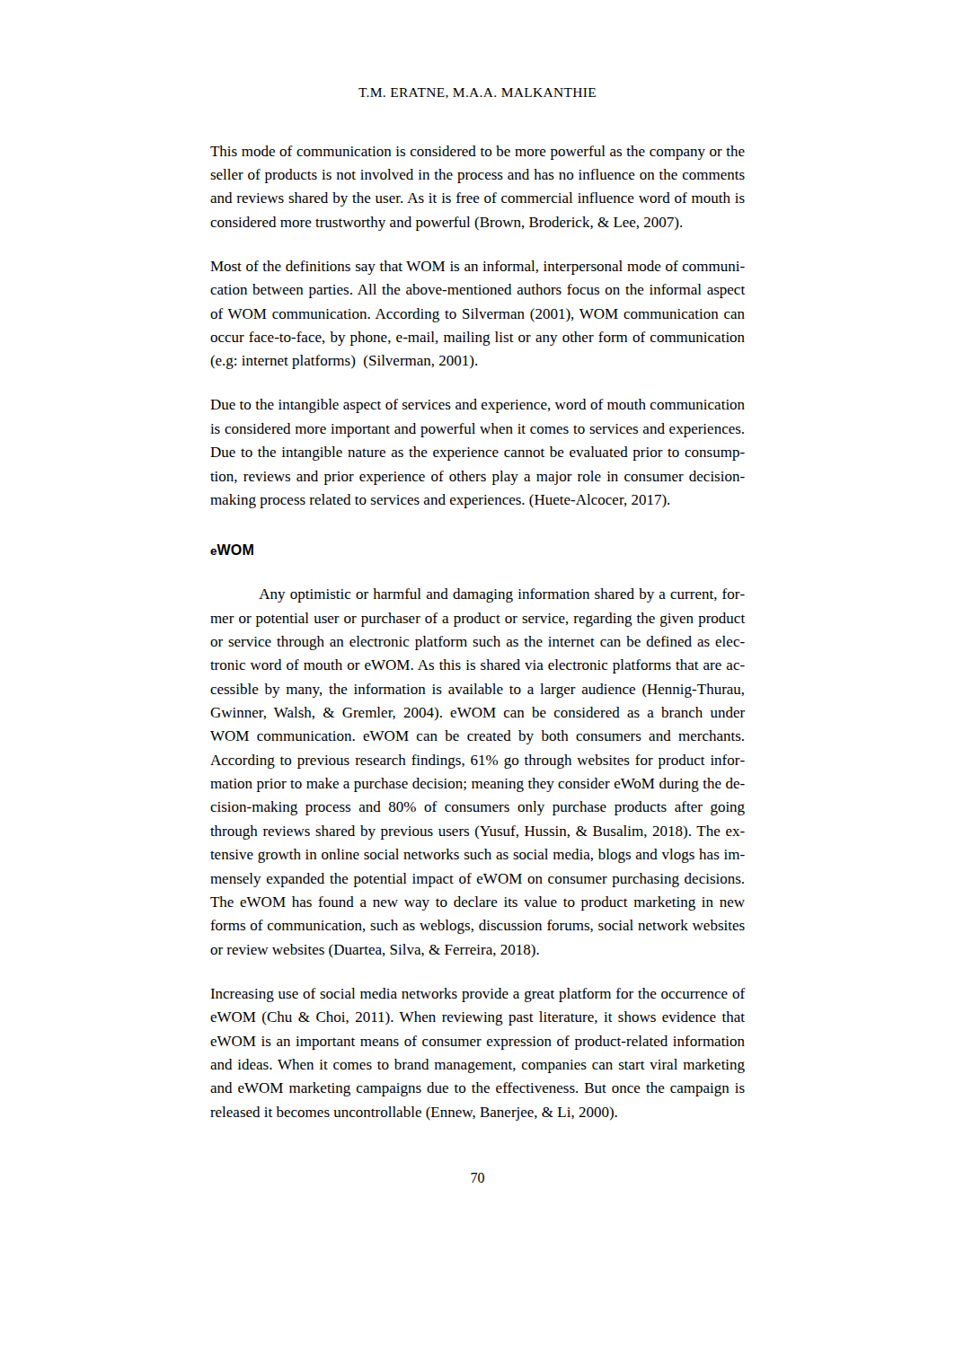T.M. ERATNE, M.A.A. MALKANTHIE
This mode of communication is considered to be more powerful as the company or the seller of products is not involved in the process and has no influence on the comments and reviews shared by the user. As it is free of commercial influence word of mouth is considered more trustworthy and powerful (Brown, Broderick, & Lee, 2007).
Most of the definitions say that WOM is an informal, interpersonal mode of communication between parties. All the above-mentioned authors focus on the informal aspect of WOM communication. According to Silverman (2001), WOM communication can occur face-to-face, by phone, e-mail, mailing list or any other form of communication (e.g: internet platforms) (Silverman, 2001).
Due to the intangible aspect of services and experience, word of mouth communication is considered more important and powerful when it comes to services and experiences. Due to the intangible nature as the experience cannot be evaluated prior to consumption, reviews and prior experience of others play a major role in consumer decision-making process related to services and experiences. (Huete-Alcocer, 2017).
e WOM
Any optimistic or harmful and damaging information shared by a current, former or potential user or purchaser of a product or service, regarding the given product or service through an electronic platform such as the internet can be defined as electronic word of mouth or eWOM. As this is shared via electronic platforms that are accessible by many, the information is available to a larger audience (Hennig-Thurau, Gwinner, Walsh, & Gremler, 2004). eWOM can be considered as a branch under WOM communication. eWOM can be created by both consumers and merchants. According to previous research findings, 61% go through websites for product information prior to make a purchase decision; meaning they consider eWoM during the decision-making process and 80% of consumers only purchase products after going through reviews shared by previous users (Yusuf, Hussin, & Busalim, 2018). The extensive growth in online social networks such as social media, blogs and vlogs has immensely expanded the potential impact of eWOM on consumer purchasing decisions. The eWOM has found a new way to declare its value to product marketing in new forms of communication, such as weblogs, discussion forums, social network websites or review websites (Duartea, Silva, & Ferreira, 2018).
Increasing use of social media networks provide a great platform for the occurrence of eWOM (Chu & Choi, 2011). When reviewing past literature, it shows evidence that eWOM is an important means of consumer expression of product-related information and ideas. When it comes to brand management, companies can start viral marketing and eWOM marketing campaigns due to the effectiveness. But once the campaign is released it becomes uncontrollable (Ennew, Banerjee, & Li, 2000).
70